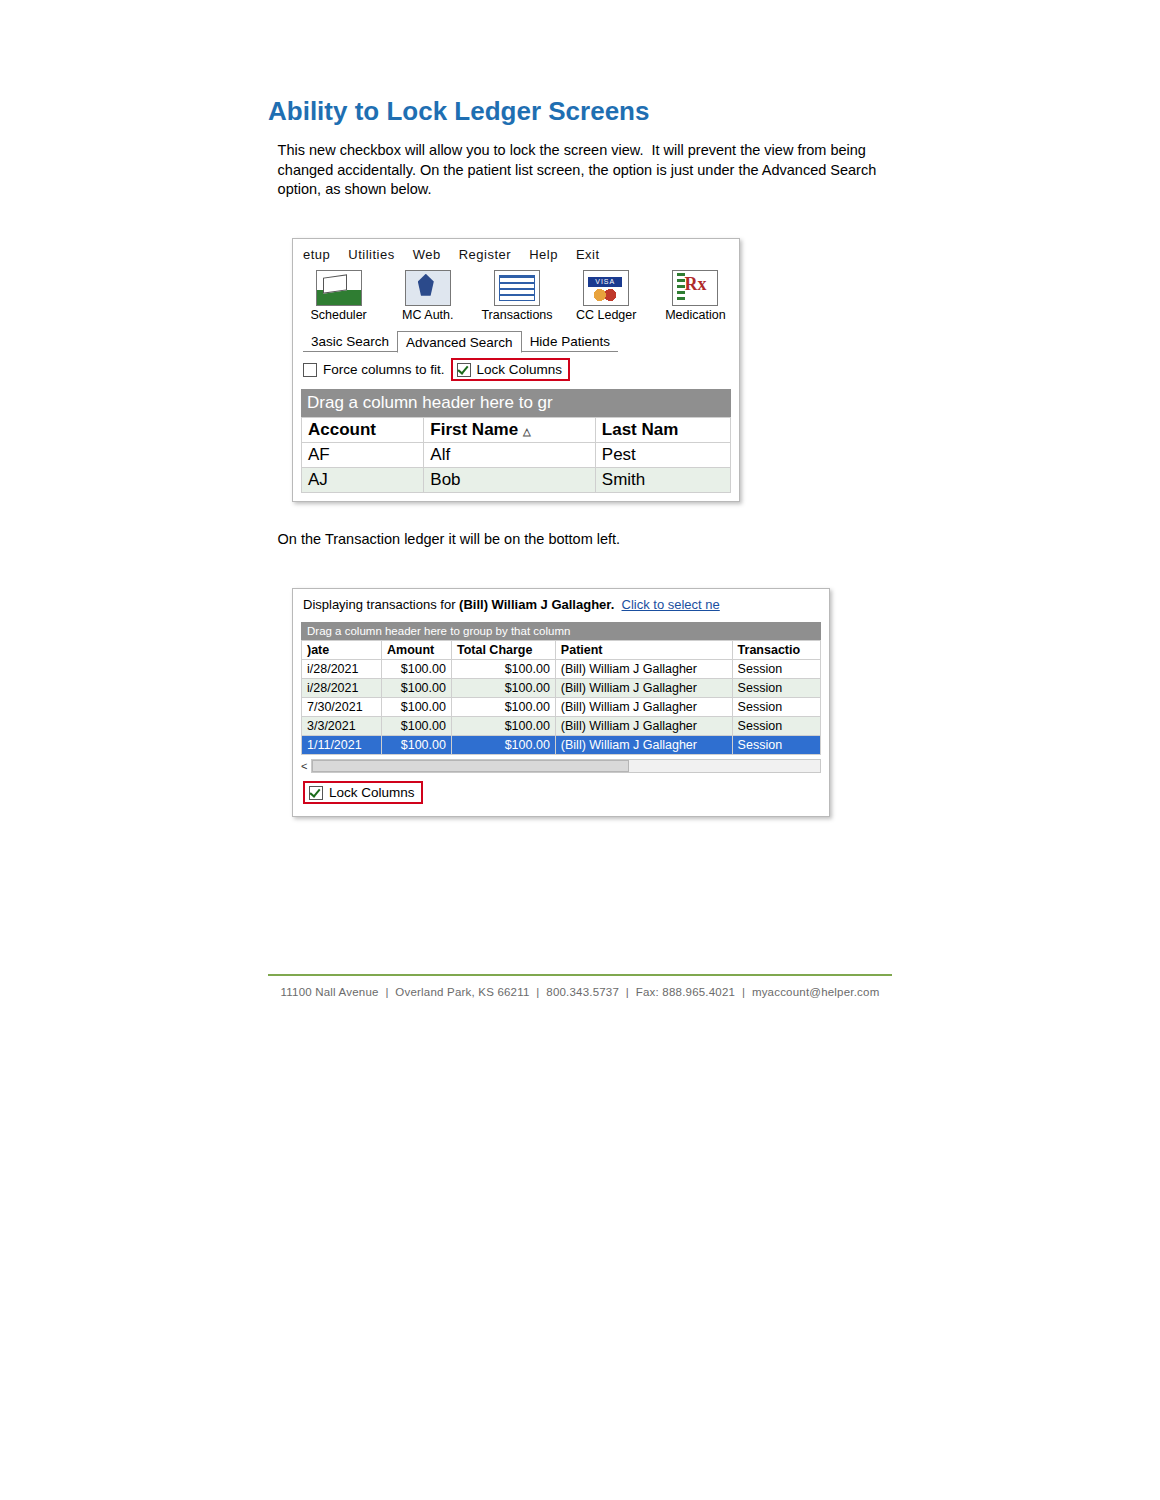Ability to Lock Ledger Screens
This new checkbox will allow you to lock the screen view. It will prevent the view from being changed accidentally. On the patient list screen, the option is just under the Advanced Search option, as shown below.
etup Utilities Web Register Help Exit
Scheduler
MC Auth.
Transactions
CC Ledger
Medication
3asic Search
Advanced Search
Hide Patients
Force columns to fit. Lock Columns
Drag a column header here to gr
| Account | First Name △ | Last Nam |
| --- | --- | --- |
| AF | Alf | Pest |
| AJ | Bob | Smith |
On the Transaction ledger it will be on the bottom left.
Displaying transactions for (Bill) William J Gallagher. Click to select ne
Drag a column header here to group by that column
| )ate | Amount | Total Charge | Patient | Transactio |
| --- | --- | --- | --- | --- |
| i/28/2021 | $100.00 | $100.00 | (Bill) William J Gallagher | Session |
| i/28/2021 | $100.00 | $100.00 | (Bill) William J Gallagher | Session |
| 7/30/2021 | $100.00 | $100.00 | (Bill) William J Gallagher | Session |
| 3/3/2021 | $100.00 | $100.00 | (Bill) William J Gallagher | Session |
| 1/11/2021 | $100.00 | $100.00 | (Bill) William J Gallagher | Session |
<
Lock Columns
11100 Nall Avenue | Overland Park, KS 66211 | 800.343.5737 | Fax: 888.965.4021 | myaccount@helper.com